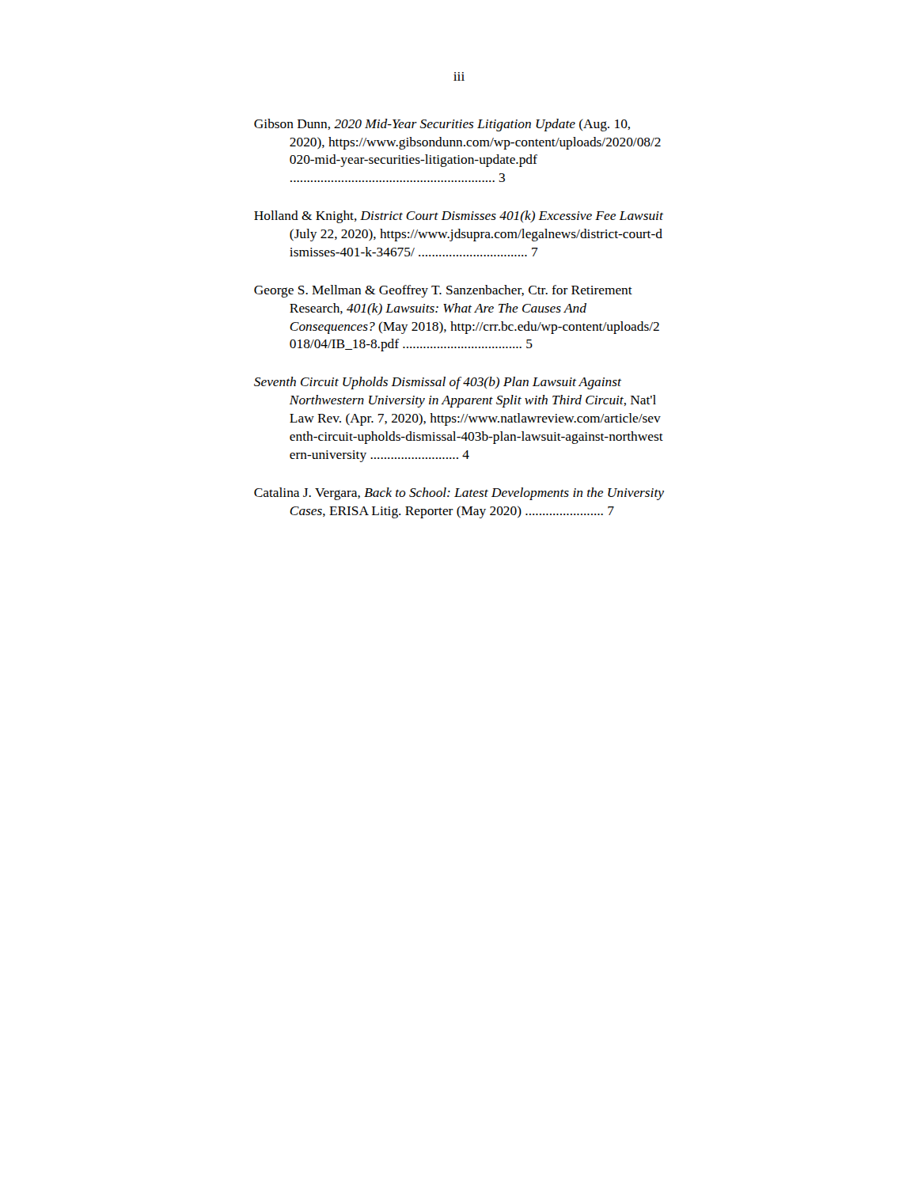iii
Gibson Dunn, 2020 Mid-Year Securities Litigation Update (Aug. 10, 2020), https://www.gibsondunn.com/wp-content/uploads/2020/08/2020-mid-year-securities-litigation-update.pdf ............................................................ 3
Holland & Knight, District Court Dismisses 401(k) Excessive Fee Lawsuit (July 22, 2020), https://www.jdsupra.com/legalnews/district-court-dismisses-401-k-34675/ ................................ 7
George S. Mellman & Geoffrey T. Sanzenbacher, Ctr. for Retirement Research, 401(k) Lawsuits: What Are The Causes And Consequences? (May 2018), http://crr.bc.edu/wp-content/uploads/2018/04/IB_18-8.pdf ................................... 5
Seventh Circuit Upholds Dismissal of 403(b) Plan Lawsuit Against Northwestern University in Apparent Split with Third Circuit, Nat'l Law Rev. (Apr. 7, 2020), https://www.natlawreview.com/article/seventh-circuit-upholds-dismissal-403b-plan-lawsuit-against-northwestern-university .......................... 4
Catalina J. Vergara, Back to School: Latest Developments in the University Cases, ERISA Litig. Reporter (May 2020) ....................... 7